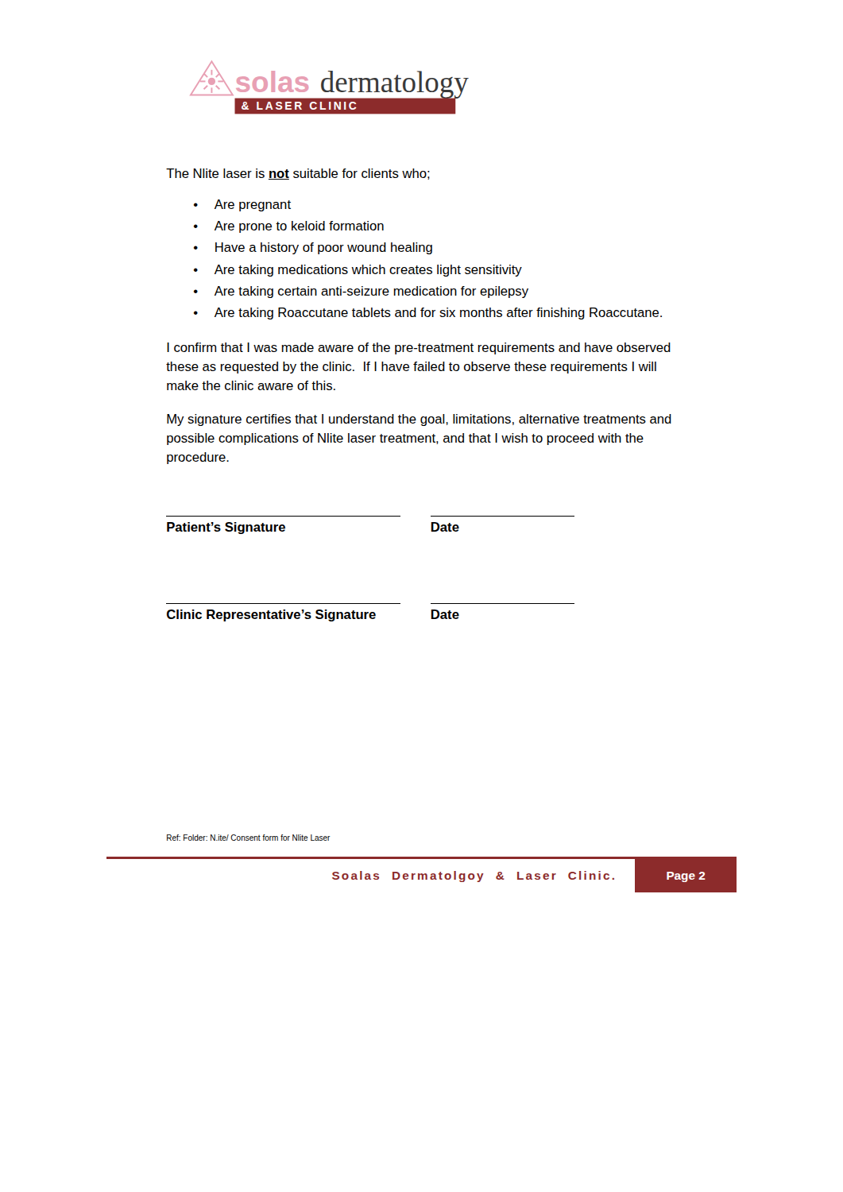solas dermatology & LASER CLINIC
The Nlite laser is not suitable for clients who;
Are pregnant
Are prone to keloid formation
Have a history of poor wound healing
Are taking medications which creates light sensitivity
Are taking certain anti-seizure medication for epilepsy
Are taking Roaccutane tablets and for six months after finishing Roaccutane.
I confirm that I was made aware of the pre-treatment requirements and have observed these as requested by the clinic. If I have failed to observe these requirements I will make the clinic aware of this.
My signature certifies that I understand the goal, limitations, alternative treatments and possible complications of Nlite laser treatment, and that I wish to proceed with the procedure.
Patient’s Signature
Date
Clinic Representative’s Signature
Date
Ref: Folder: N.ite/ Consent form for Nlite Laser
Soalas Dermatolgoy & Laser Clinic.
Page 2